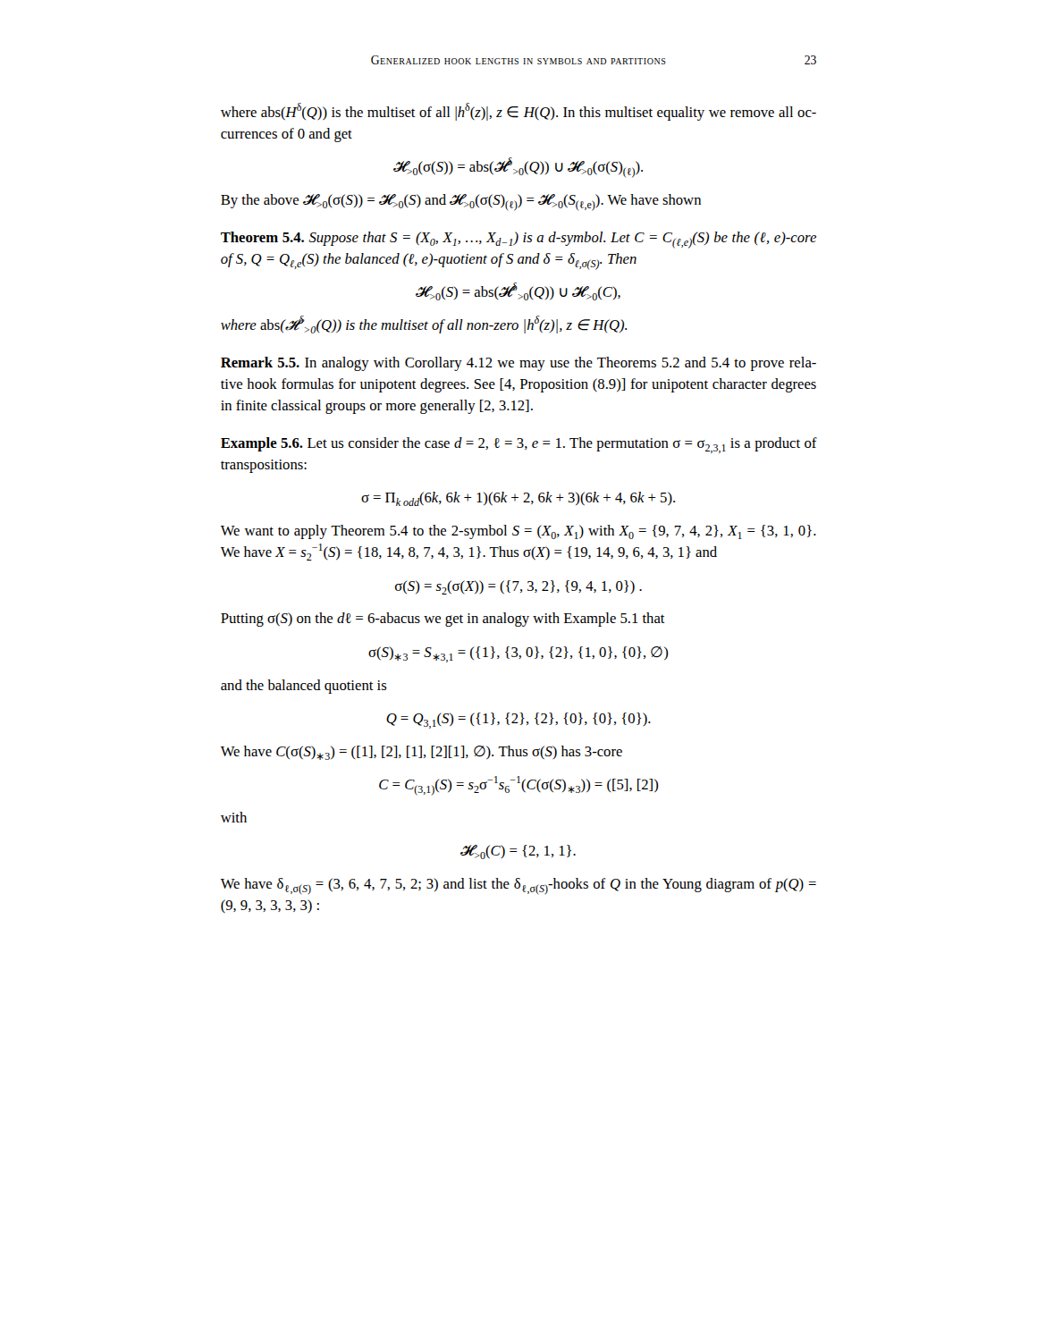Generalized hook lengths in symbols and partitions 23
where abs(Hδ(Q)) is the multiset of all |hδ(z)|, z ∈ H(Q). In this multiset equality we remove all occurrences of 0 and get
𝓗>0(σ(S)) = abs(𝓗δ>0(Q)) ∪ 𝓗>0(σ(S)(ℓ)).
By the above 𝓗>0(σ(S)) = 𝓗>0(S) and 𝓗>0(σ(S)(ℓ)) = 𝓗>0(S(ℓ,e)). We have shown
Theorem 5.4. Suppose that S = (X0, X1, …, Xd−1) is a d-symbol. Let C = C(ℓ,e)(S) be the (ℓ, e)-core of S, Q = Qℓ,e(S) the balanced (ℓ, e)-quotient of S and δ = δℓ,σ(S). Then
𝓗>0(S) = abs(𝓗δ>0(Q)) ∪ 𝓗>0(C),
where abs(𝓗δ>0(Q)) is the multiset of all non-zero |hδ(z)|, z ∈ H(Q).
Remark 5.5. In analogy with Corollary 4.12 we may use the Theorems 5.2 and 5.4 to prove relative hook formulas for unipotent degrees. See [4, Proposition (8.9)] for unipotent character degrees in finite classical groups or more generally [2, 3.12].
Example 5.6. Let us consider the case d = 2, ℓ = 3, e = 1. The permutation σ = σ2,3,1 is a product of transpositions:
σ = Πk odd(6k, 6k + 1)(6k + 2, 6k + 3)(6k + 4, 6k + 5).
We want to apply Theorem 5.4 to the 2-symbol S = (X0, X1) with X0 = {9, 7, 4, 2}, X1 = {3, 1, 0}. We have X = s2−1(S) = {18, 14, 8, 7, 4, 3, 1}. Thus σ(X) = {19, 14, 9, 6, 4, 3, 1} and
σ(S) = s2(σ(X)) = ({7, 3, 2}, {9, 4, 1, 0}) .
Putting σ(S) on the dℓ = 6-abacus we get in analogy with Example 5.1 that
σ(S)∗3 = S∗3,1 = ({1}, {3, 0}, {2}, {1, 0}, {0}, ∅)
and the balanced quotient is
Q = Q3,1(S) = ({1}, {2}, {2}, {0}, {0}, {0}).
We have C(σ(S)∗3) = ([1], [2], [1], [2][1], ∅). Thus σ(S) has 3-core
C = C(3,1)(S) = s2σ−1s6−1(C(σ(S)∗3)) = ([5], [2])
with
𝓗>0(C) = {2, 1, 1}.
We have δℓ,σ(S) = (3, 6, 4, 7, 5, 2; 3) and list the δℓ,σ(S)-hooks of Q in the Young diagram of p(Q) = (9, 9, 3, 3, 3, 3) :